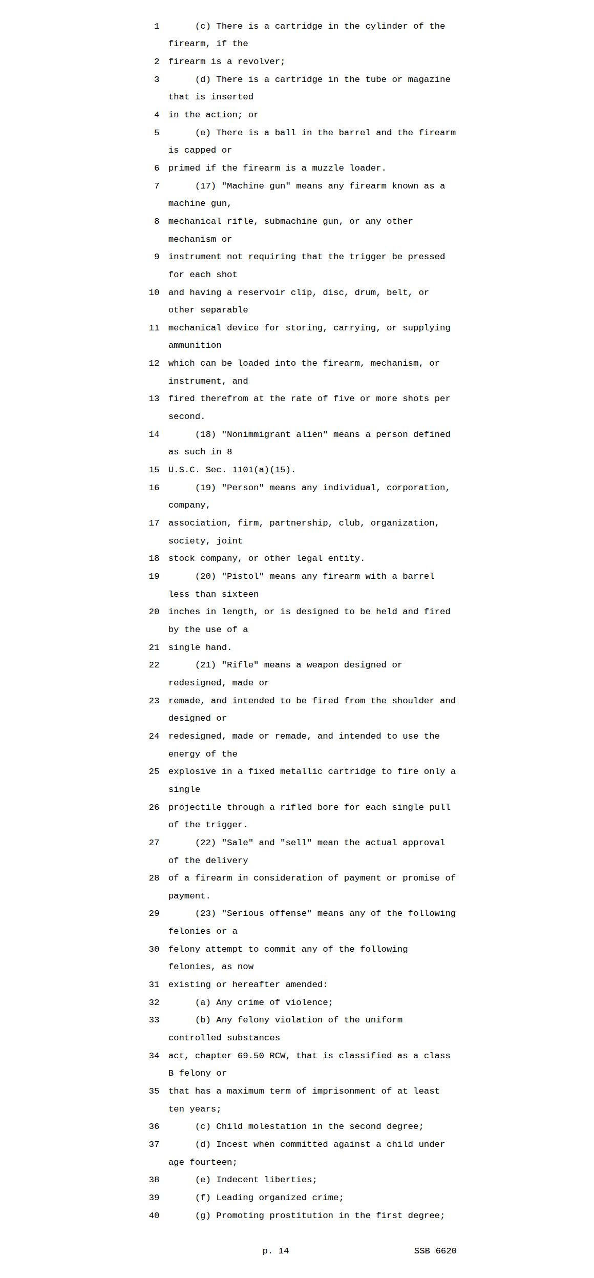(c) There is a cartridge in the cylinder of the firearm, if the
firearm is a revolver;
(d) There is a cartridge in the tube or magazine that is inserted
in the action; or
(e) There is a ball in the barrel and the firearm is capped or
primed if the firearm is a muzzle loader.
(17) "Machine gun" means any firearm known as a machine gun,
mechanical rifle, submachine gun, or any other mechanism or
instrument not requiring that the trigger be pressed for each shot
and having a reservoir clip, disc, drum, belt, or other separable
mechanical device for storing, carrying, or supplying ammunition
which can be loaded into the firearm, mechanism, or instrument, and
fired therefrom at the rate of five or more shots per second.
(18) "Nonimmigrant alien" means a person defined as such in 8
U.S.C. Sec. 1101(a)(15).
(19) "Person" means any individual, corporation, company,
association, firm, partnership, club, organization, society, joint
stock company, or other legal entity.
(20) "Pistol" means any firearm with a barrel less than sixteen
inches in length, or is designed to be held and fired by the use of a
single hand.
(21) "Rifle" means a weapon designed or redesigned, made or
remade, and intended to be fired from the shoulder and designed or
redesigned, made or remade, and intended to use the energy of the
explosive in a fixed metallic cartridge to fire only a single
projectile through a rifled bore for each single pull of the trigger.
(22) "Sale" and "sell" mean the actual approval of the delivery
of a firearm in consideration of payment or promise of payment.
(23) "Serious offense" means any of the following felonies or a
felony attempt to commit any of the following felonies, as now
existing or hereafter amended:
(a) Any crime of violence;
(b) Any felony violation of the uniform controlled substances
act, chapter 69.50 RCW, that is classified as a class B felony or
that has a maximum term of imprisonment of at least ten years;
(c) Child molestation in the second degree;
(d) Incest when committed against a child under age fourteen;
(e) Indecent liberties;
(f) Leading organized crime;
(g) Promoting prostitution in the first degree;
p. 14
SSB 6620